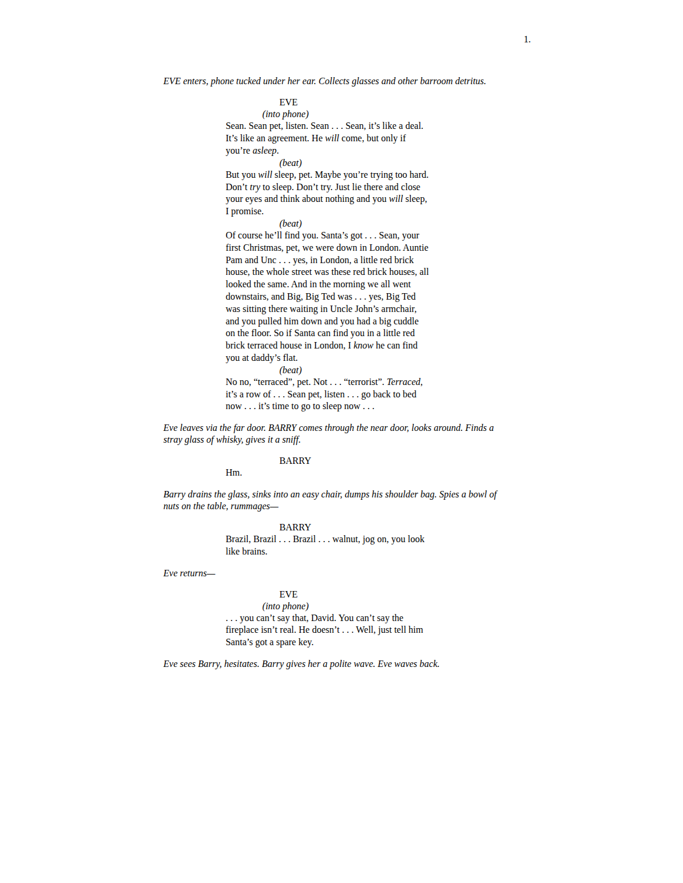1.
EVE enters, phone tucked under her ear. Collects glasses and other barroom detritus.
EVE
(into phone)
Sean. Sean pet, listen. Sean . . . Sean, it’s like a deal. It’s like an agreement. He will come, but only if you’re asleep.
(beat)
But you will sleep, pet. Maybe you’re trying too hard. Don’t try to sleep. Don’t try. Just lie there and close your eyes and think about nothing and you will sleep, I promise.
(beat)
Of course he’ll find you. Santa’s got . . . Sean, your first Christmas, pet, we were down in London. Auntie Pam and Unc . . . yes, in London, a little red brick house, the whole street was these red brick houses, all looked the same. And in the morning we all went downstairs, and Big, Big Ted was . . . yes, Big Ted was sitting there waiting in Uncle John’s armchair, and you pulled him down and you had a big cuddle on the floor. So if Santa can find you in a little red brick terraced house in London, I know he can find you at daddy’s flat.
(beat)
No no, “terraced”, pet. Not . . . “terrorist”. Terraced, it’s a row of . . . Sean pet, listen . . . go back to bed now . . . it’s time to go to sleep now . . .
Eve leaves via the far door. BARRY comes through the near door, looks around. Finds a stray glass of whisky, gives it a sniff.
BARRY
Hm.
Barry drains the glass, sinks into an easy chair, dumps his shoulder bag. Spies a bowl of nuts on the table, rummages—
BARRY
Brazil, Brazil . . . Brazil . . . walnut, jog on, you look like brains.
Eve returns—
EVE
(into phone)
. . . you can’t say that, David. You can’t say the fireplace isn’t real. He doesn’t . . . Well, just tell him Santa’s got a spare key.
Eve sees Barry, hesitates. Barry gives her a polite wave. Eve waves back.